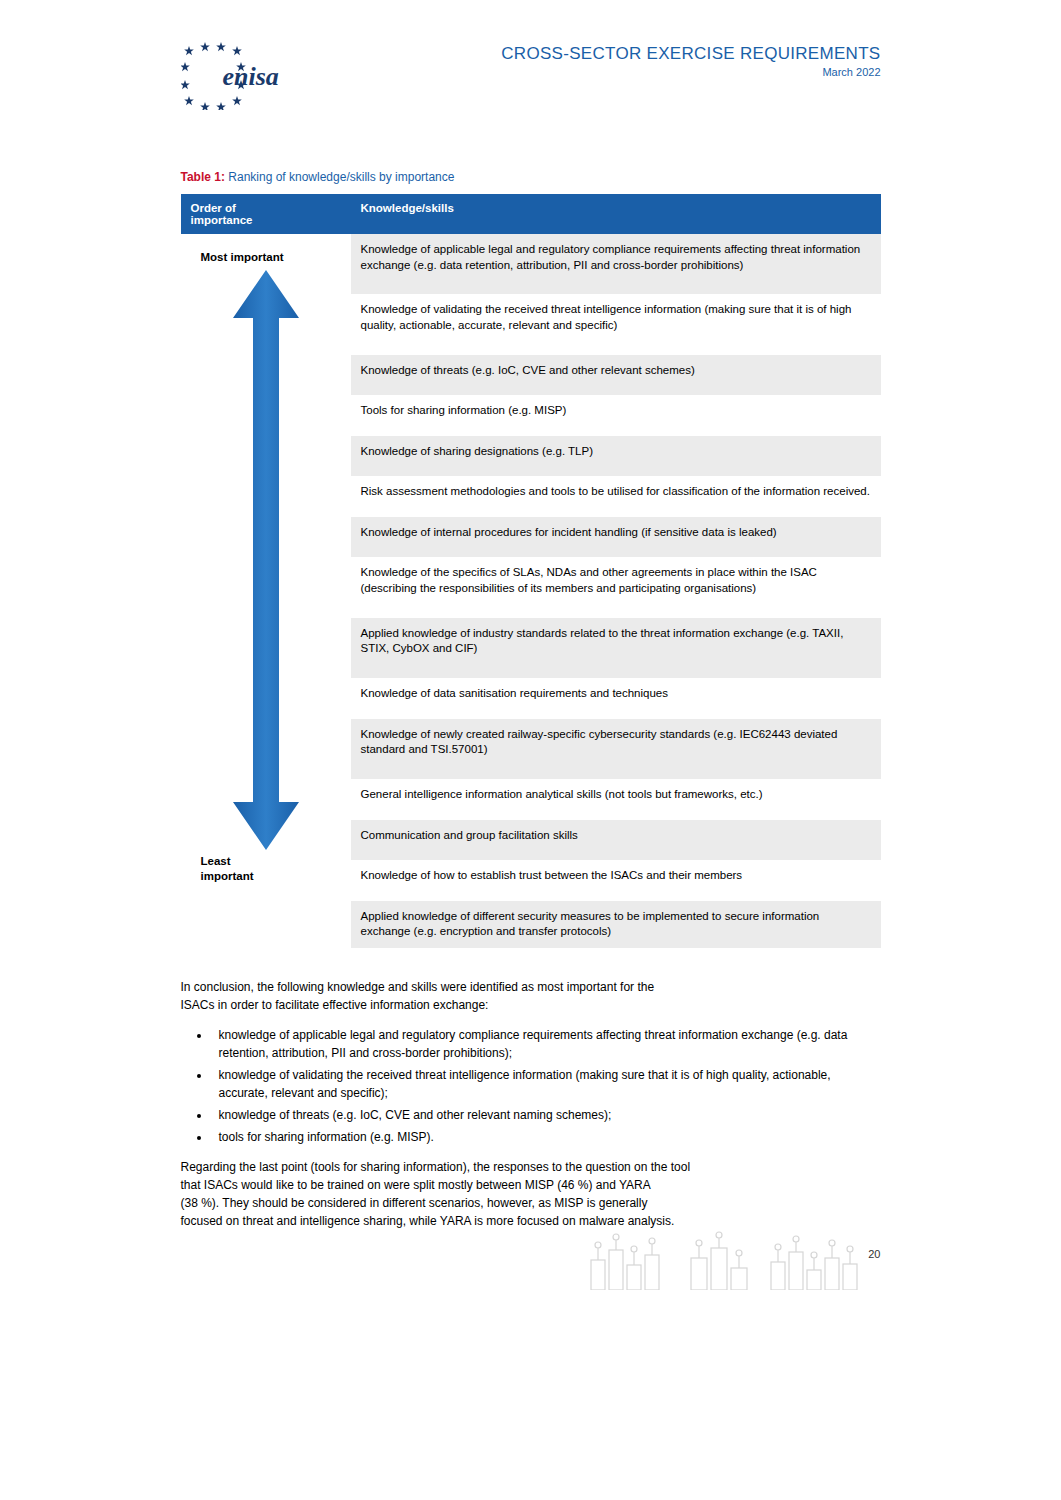enisa
CROSS-SECTOR EXERCISE REQUIREMENTS
March 2022
Table 1: Ranking of knowledge/skills by importance
| Order of importance | Knowledge/skills |
| --- | --- |
| Most important Least important | Knowledge of applicable legal and regulatory compliance requirements affecting threat information exchange (e.g. data retention, attribution, PII and cross-border prohibitions) |
| Knowledge of validating the received threat intelligence information (making sure that it is of high quality, actionable, accurate, relevant and specific) |
| Knowledge of threats (e.g. IoC, CVE and other relevant schemes) |
| Tools for sharing information (e.g. MISP) |
| Knowledge of sharing designations (e.g. TLP) |
| Risk assessment methodologies and tools to be utilised for classification of the information received. |
| Knowledge of internal procedures for incident handling (if sensitive data is leaked) |
| Knowledge of the specifics of SLAs, NDAs and other agreements in place within the ISAC (describing the responsibilities of its members and participating organisations) |
| Applied knowledge of industry standards related to the threat information exchange (e.g. TAXII, STIX, CybOX and CIF) |
| Knowledge of data sanitisation requirements and techniques |
| Knowledge of newly created railway-specific cybersecurity standards (e.g. IEC62443 deviated standard and TSI.57001) |
| General intelligence information analytical skills (not tools but frameworks, etc.) |
| Communication and group facilitation skills |
| Knowledge of how to establish trust between the ISACs and their members |
| | Applied knowledge of different security measures to be implemented to secure information exchange (e.g. encryption and transfer protocols) |
In conclusion, the following knowledge and skills were identified as most important for the
ISACs in order to facilitate effective information exchange:
knowledge of applicable legal and regulatory compliance requirements affecting threat information exchange (e.g. data retention, attribution, PII and cross-border prohibitions);
knowledge of validating the received threat intelligence information (making sure that it is of high quality, actionable, accurate, relevant and specific);
knowledge of threats (e.g. IoC, CVE and other relevant naming schemes);
tools for sharing information (e.g. MISP).
Regarding the last point (tools for sharing information), the responses to the question on the tool
that ISACs would like to be trained on were split mostly between MISP (46 %) and YARA
(38 %). They should be considered in different scenarios, however, as MISP is generally
focused on threat and intelligence sharing, while YARA is more focused on malware analysis.
20